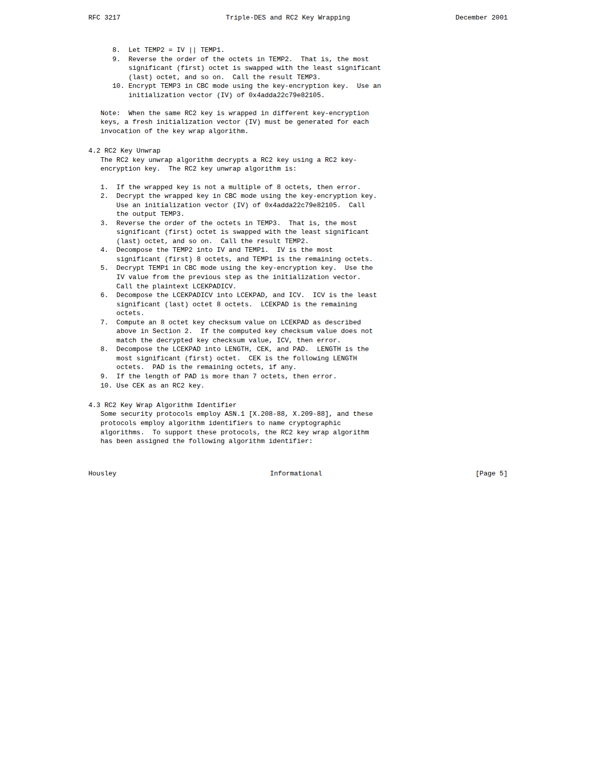RFC 3217 Triple-DES and RC2 Key Wrapping December 2001
      8.  Let TEMP2 = IV || TEMP1.
      9.  Reverse the order of the octets in TEMP2.  That is, the most
          significant (first) octet is swapped with the least significant
          (last) octet, and so on.  Call the result TEMP3.
      10. Encrypt TEMP3 in CBC mode using the key-encryption key.  Use an
          initialization vector (IV) of 0x4adda22c79e82105.

   Note:  When the same RC2 key is wrapped in different key-encryption
   keys, a fresh initialization vector (IV) must be generated for each
   invocation of the key wrap algorithm.
4.2 RC2 Key Unwrap
   The RC2 key unwrap algorithm decrypts a RC2 key using a RC2 key-
   encryption key.  The RC2 key unwrap algorithm is:

   1.  If the wrapped key is not a multiple of 8 octets, then error.
   2.  Decrypt the wrapped key in CBC mode using the key-encryption key.
       Use an initialization vector (IV) of 0x4adda22c79e82105.  Call
       the output TEMP3.
   3.  Reverse the order of the octets in TEMP3.  That is, the most
       significant (first) octet is swapped with the least significant
       (last) octet, and so on.  Call the result TEMP2.
   4.  Decompose the TEMP2 into IV and TEMP1.  IV is the most
       significant (first) 8 octets, and TEMP1 is the remaining octets.
   5.  Decrypt TEMP1 in CBC mode using the key-encryption key.  Use the
       IV value from the previous step as the initialization vector.
       Call the plaintext LCEKPADICV.
   6.  Decompose the LCEKPADICV into LCEKPAD, and ICV.  ICV is the least
       significant (last) octet 8 octets.  LCEKPAD is the remaining
       octets.
   7.  Compute an 8 octet key checksum value on LCEKPAD as described
       above in Section 2.  If the computed key checksum value does not
       match the decrypted key checksum value, ICV, then error.
   8.  Decompose the LCEKPAD into LENGTH, CEK, and PAD.  LENGTH is the
       most significant (first) octet.  CEK is the following LENGTH
       octets.  PAD is the remaining octets, if any.
   9.  If the length of PAD is more than 7 octets, then error.
   10. Use CEK as an RC2 key.
4.3 RC2 Key Wrap Algorithm Identifier
   Some security protocols employ ASN.1 [X.208-88, X.209-88], and these
   protocols employ algorithm identifiers to name cryptographic
   algorithms.  To support these protocols, the RC2 key wrap algorithm
   has been assigned the following algorithm identifier:
Housley Informational [Page 5]